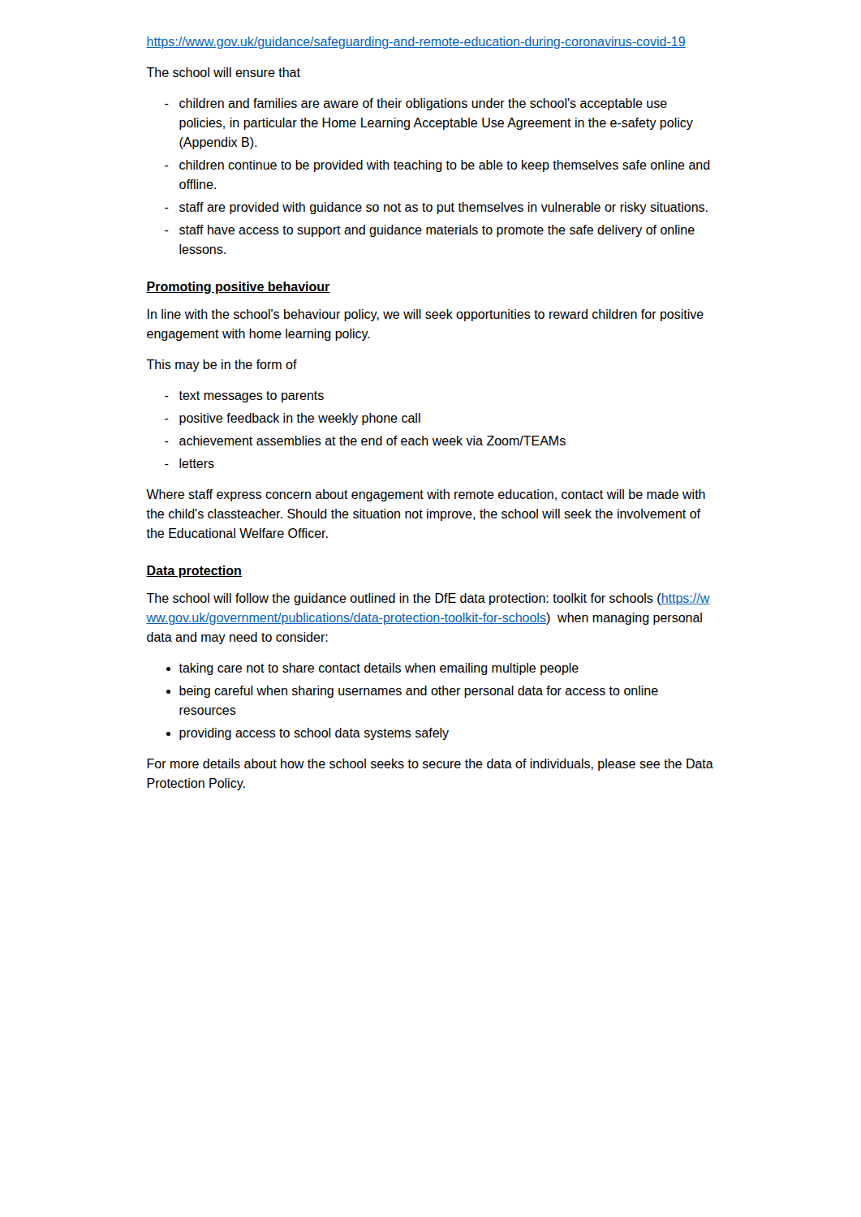https://www.gov.uk/guidance/safeguarding-and-remote-education-during-coronavirus-covid-19
The school will ensure that
children and families are aware of their obligations under the school's acceptable use policies, in particular the Home Learning Acceptable Use Agreement in the e-safety policy (Appendix B).
children continue to be provided with teaching to be able to keep themselves safe online and offline.
staff are provided with guidance so not as to put themselves in vulnerable or risky situations.
staff have access to support and guidance materials to promote the safe delivery of online lessons.
Promoting positive behaviour
In line with the school's behaviour policy, we will seek opportunities to reward children for positive engagement with home learning policy.
This may be in the form of
text messages to parents
positive feedback in the weekly phone call
achievement assemblies at the end of each week via Zoom/TEAMs
letters
Where staff express concern about engagement with remote education, contact will be made with the child's classteacher. Should the situation not improve, the school will seek the involvement of the Educational Welfare Officer.
Data protection
The school will follow the guidance outlined in the DfE data protection: toolkit for schools (https://www.gov.uk/government/publications/data-protection-toolkit-for-schools) when managing personal data and may need to consider:
taking care not to share contact details when emailing multiple people
being careful when sharing usernames and other personal data for access to online resources
providing access to school data systems safely
For more details about how the school seeks to secure the data of individuals, please see the Data Protection Policy.